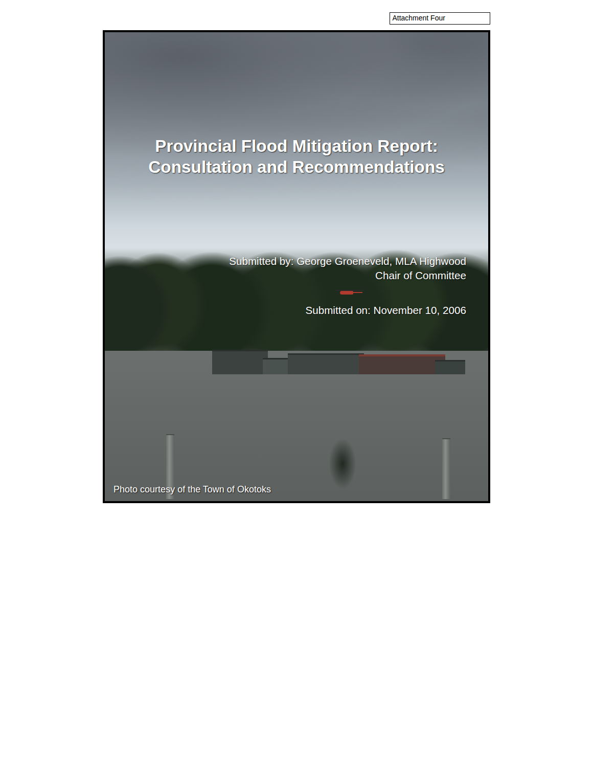Attachment Four
Provincial Flood Mitigation Report:
Consultation and Recommendations
Submitted by: George Groeneveld, MLA Highwood
Chair of Committee
Submitted on: November 10, 2006
Photo courtesy of the Town of Okotoks